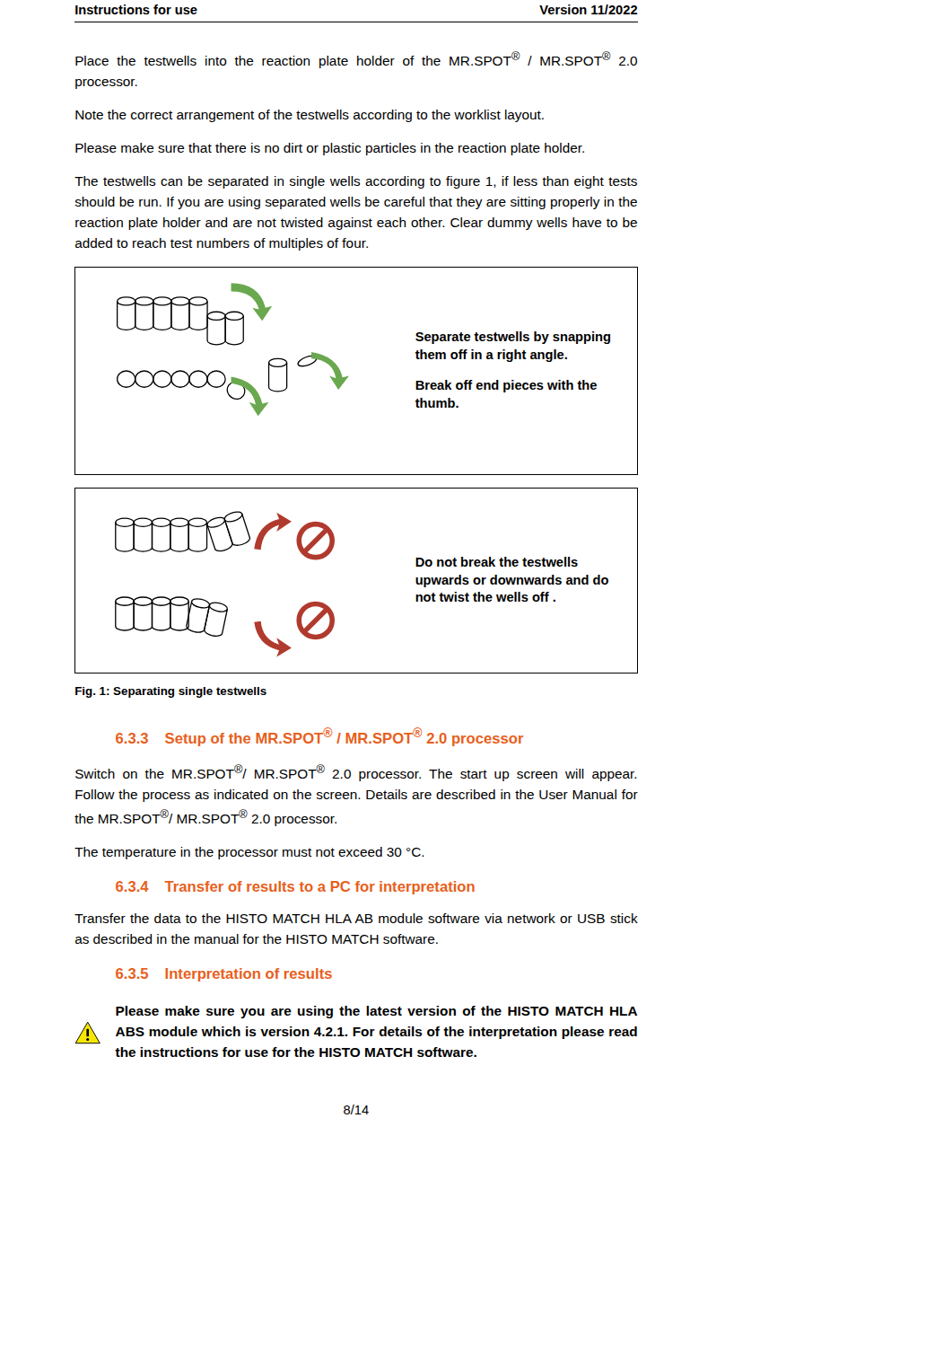Instructions for use Version 11/2022
Place the testwells into the reaction plate holder of the MR.SPOT® / MR.SPOT® 2.0 processor.
Note the correct arrangement of the testwells according to the worklist layout.
Please make sure that there is no dirt or plastic particles in the reaction plate holder.
The testwells can be separated in single wells according to figure 1, if less than eight tests should be run. If you are using separated wells be careful that they are sitting properly in the reaction plate holder and are not twisted against each other. Clear dummy wells have to be added to reach test numbers of multiples of four.
Separate testwells by snapping them off in a right angle.
Break off end pieces with the thumb.
Do not break the testwells upwards or downwards and do not twist the wells off .
Fig. 1: Separating single testwells
6.3.3 Setup of the MR.SPOT® / MR.SPOT® 2.0 processor
Switch on the MR.SPOT®/ MR.SPOT® 2.0 processor. The start up screen will appear. Follow the process as indicated on the screen. Details are described in the User Manual for the MR.SPOT®/ MR.SPOT® 2.0 processor.
The temperature in the processor must not exceed 30 °C.
6.3.4 Transfer of results to a PC for interpretation
Transfer the data to the HISTO MATCH HLA AB module software via network or USB stick as described in the manual for the HISTO MATCH software.
6.3.5 Interpretation of results
Please make sure you are using the latest version of the HISTO MATCH HLA ABS module which is version 4.2.1. For details of the interpretation please read the instructions for use for the HISTO MATCH software.
8/14